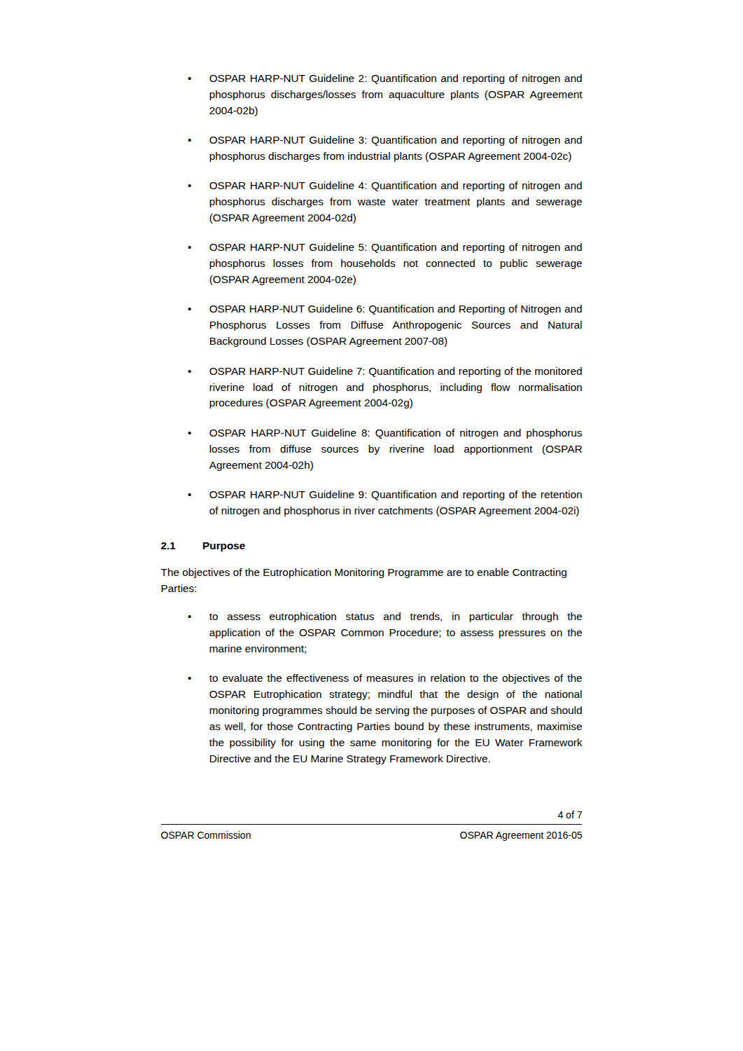OSPAR HARP-NUT Guideline 2: Quantification and reporting of nitrogen and phosphorus discharges/losses from aquaculture plants (OSPAR Agreement 2004-02b)
OSPAR HARP-NUT Guideline 3: Quantification and reporting of nitrogen and phosphorus discharges from industrial plants (OSPAR Agreement 2004-02c)
OSPAR HARP-NUT Guideline 4: Quantification and reporting of nitrogen and phosphorus discharges from waste water treatment plants and sewerage (OSPAR Agreement 2004-02d)
OSPAR HARP-NUT Guideline 5: Quantification and reporting of nitrogen and phosphorus losses from households not connected to public sewerage (OSPAR Agreement 2004-02e)
OSPAR HARP-NUT Guideline 6: Quantification and Reporting of Nitrogen and Phosphorus Losses from Diffuse Anthropogenic Sources and Natural Background Losses (OSPAR Agreement 2007-08)
OSPAR HARP-NUT Guideline 7: Quantification and reporting of the monitored riverine load of nitrogen and phosphorus, including flow normalisation procedures (OSPAR Agreement 2004-02g)
OSPAR HARP-NUT Guideline 8: Quantification of nitrogen and phosphorus losses from diffuse sources by riverine load apportionment (OSPAR Agreement 2004-02h)
OSPAR HARP-NUT Guideline 9: Quantification and reporting of the retention of nitrogen and phosphorus in river catchments (OSPAR Agreement 2004-02i)
2.1 Purpose
The objectives of the Eutrophication Monitoring Programme are to enable Contracting Parties:
to assess eutrophication status and trends, in particular through the application of the OSPAR Common Procedure; to assess pressures on the marine environment;
to evaluate the effectiveness of measures in relation to the objectives of the OSPAR Eutrophication strategy; mindful that the design of the national monitoring programmes should be serving the purposes of OSPAR and should as well, for those Contracting Parties bound by these instruments, maximise the possibility for using the same monitoring for the EU Water Framework Directive and the EU Marine Strategy Framework Directive.
4 of 7
OSPAR Commission OSPAR Agreement 2016-05